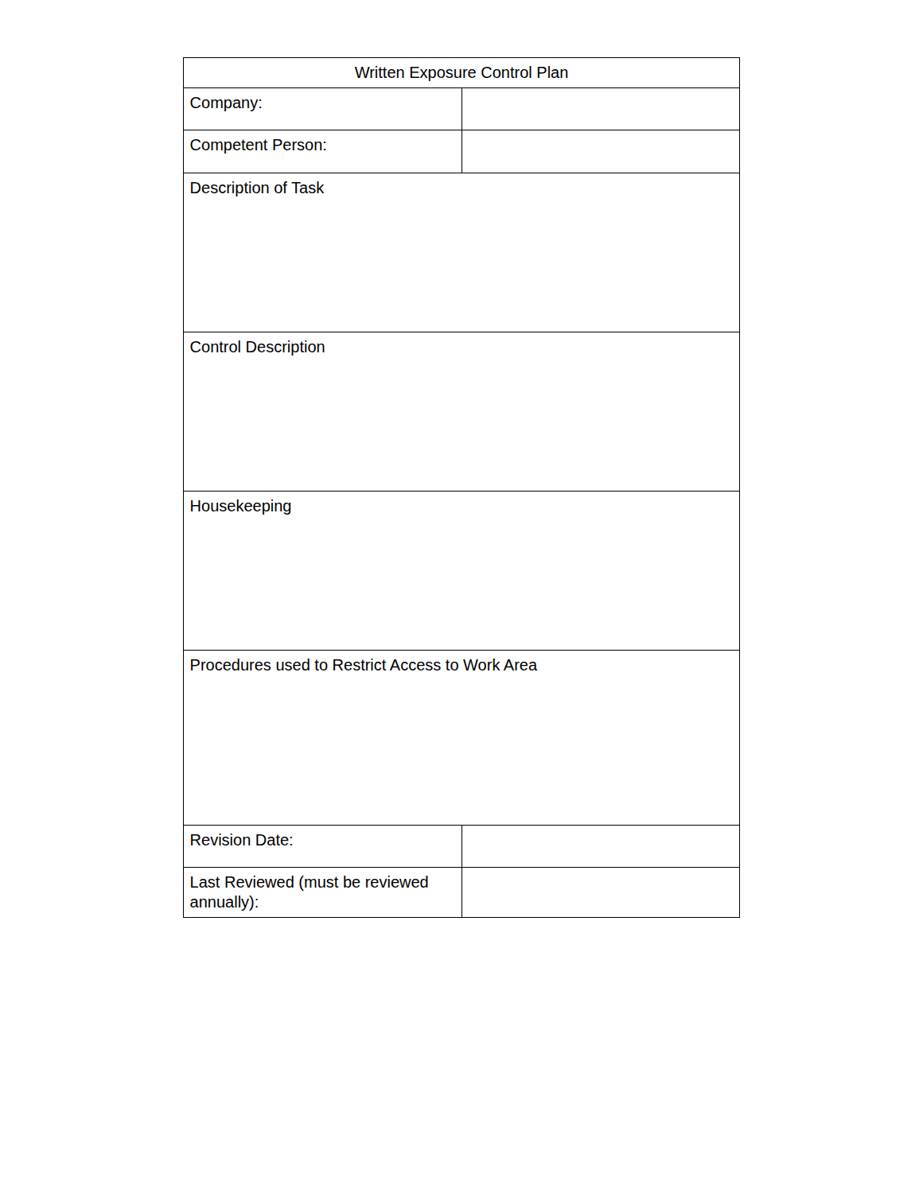| Written Exposure Control Plan |
| Company: | |
| Competent Person: | |
| Description of Task |
| Control Description |
| Housekeeping |
| Procedures used to Restrict Access to Work Area |
| Revision Date: | |
| Last Reviewed (must be reviewed annually): | |